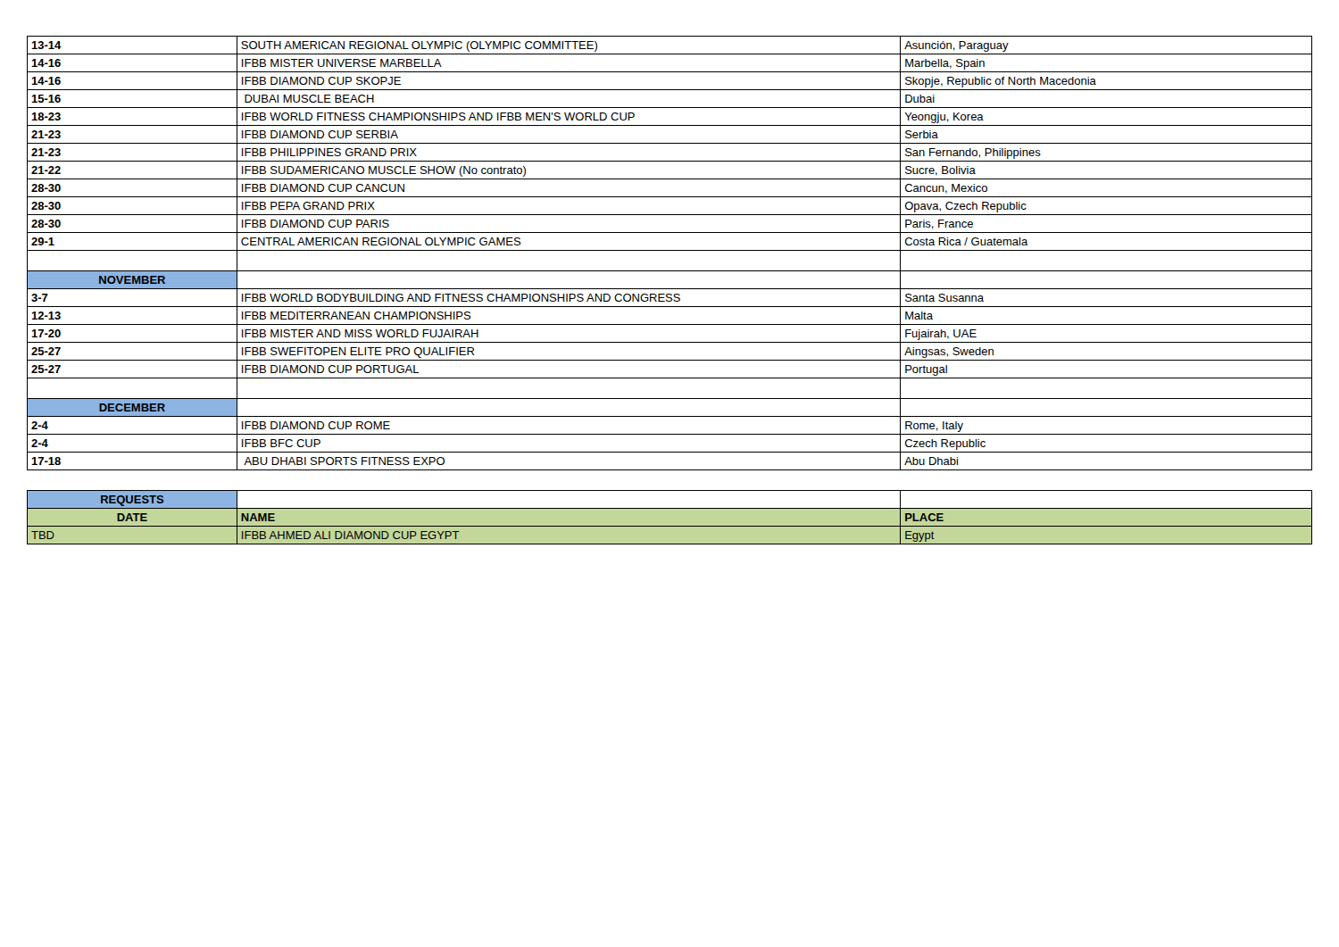| 13-14 | SOUTH AMERICAN REGIONAL OLYMPIC (OLYMPIC COMMITTEE) | Asunción, Paraguay |
| 14-16 | IFBB MISTER UNIVERSE MARBELLA | Marbella, Spain |
| 14-16 | IFBB DIAMOND CUP SKOPJE | Skopje, Republic of North Macedonia |
| 15-16 | DUBAI MUSCLE BEACH | Dubai |
| 18-23 | IFBB WORLD FITNESS CHAMPIONSHIPS AND IFBB MEN'S WORLD CUP | Yeongju, Korea |
| 21-23 | IFBB DIAMOND CUP SERBIA | Serbia |
| 21-23 | IFBB PHILIPPINES GRAND PRIX | San Fernando, Philippines |
| 21-22 | IFBB SUDAMERICANO MUSCLE SHOW (No contrato) | Sucre, Bolivia |
| 28-30 | IFBB DIAMOND CUP CANCUN | Cancun, Mexico |
| 28-30 | IFBB PEPA GRAND PRIX | Opava, Czech Republic |
| 28-30 | IFBB DIAMOND CUP PARIS | Paris, France |
| 29-1 | CENTRAL AMERICAN REGIONAL OLYMPIC GAMES | Costa Rica / Guatemala |
| NOVEMBER | | |
| 3-7 | IFBB WORLD BODYBUILDING AND FITNESS CHAMPIONSHIPS AND CONGRESS | Santa Susanna |
| 12-13 | IFBB MEDITERRANEAN CHAMPIONSHIPS | Malta |
| 17-20 | IFBB MISTER AND MISS WORLD FUJAIRAH | Fujairah, UAE |
| 25-27 | IFBB SWEFITOPEN ELITE PRO QUALIFIER | Aingsas, Sweden |
| 25-27 | IFBB DIAMOND CUP PORTUGAL | Portugal |
| DECEMBER | | |
| 2-4 | IFBB DIAMOND CUP ROME | Rome, Italy |
| 2-4 | IFBB BFC CUP | Czech Republic |
| 17-18 | ABU DHABI SPORTS FITNESS EXPO | Abu Dhabi |
| REQUESTS | | |
| DATE | NAME | PLACE |
| TBD | IFBB AHMED ALI DIAMOND CUP EGYPT | Egypt |